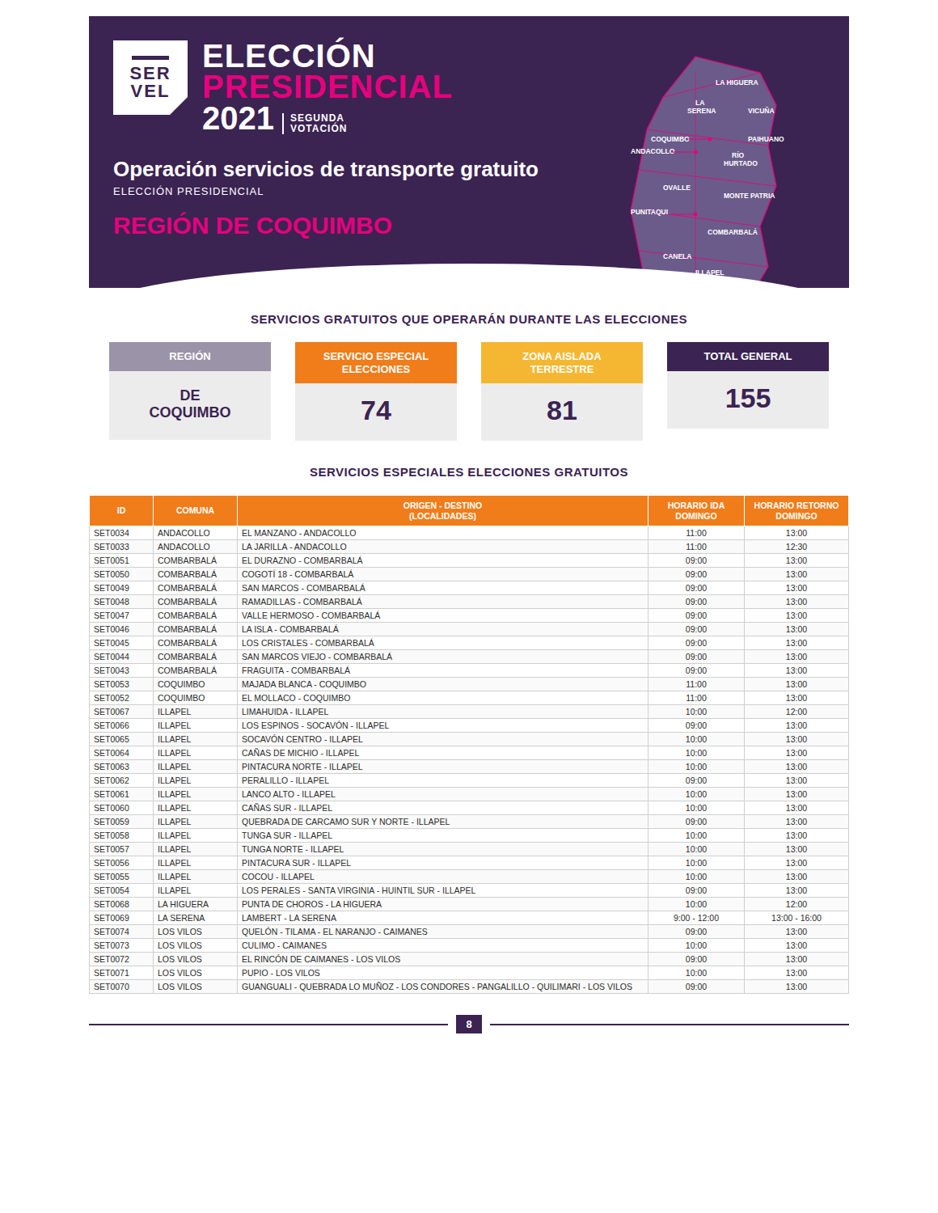SER
VEL
ELECCIÓN
PRESIDENCIAL
2021
SEGUNDA
VOTACIÓN
Operación servicios de transporte gratuito
ELECCIÓN PRESIDENCIAL
REGIÓN DE COQUIMBO
LA HIGUERA LA SERENA VICUÑA COQUIMBO ANDACOLLO PAIHUANO RÍO HURTADO OVALLE MONTE PATRIA PUNITAQUI COMBARBALÁ CANELA ILLAPEL SALAMANCA LOS VILOS
SERVICIOS GRATUITOS QUE OPERARÁN DURANTE LAS ELECCIONES
REGIÓN
DE
COQUIMBO
SERVICIO ESPECIAL
ELECCIONES
74
ZONA AISLADA
TERRESTRE
81
TOTAL GENERAL
155
SERVICIOS ESPECIALES ELECCIONES GRATUITOS
| ID | COMUNA | ORIGEN - DESTINO (LOCALIDADES) | HORARIO IDA DOMINGO | HORARIO RETORNO DOMINGO |
| --- | --- | --- | --- | --- |
| SET0034 | ANDACOLLO | EL MANZANO - ANDACOLLO | 11:00 | 13:00 |
| SET0033 | ANDACOLLO | LA JARILLA - ANDACOLLO | 11:00 | 12:30 |
| SET0051 | COMBARBALÁ | EL DURAZNO - COMBARBALÁ | 09:00 | 13:00 |
| SET0050 | COMBARBALÁ | COGOTÍ 18 - COMBARBALÁ | 09:00 | 13:00 |
| SET0049 | COMBARBALÁ | SAN MARCOS - COMBARBALÁ | 09:00 | 13:00 |
| SET0048 | COMBARBALÁ | RAMADILLAS - COMBARBALÁ | 09:00 | 13:00 |
| SET0047 | COMBARBALÁ | VALLE HERMOSO - COMBARBALÁ | 09:00 | 13:00 |
| SET0046 | COMBARBALÁ | LA ISLA - COMBARBALÁ | 09:00 | 13:00 |
| SET0045 | COMBARBALÁ | LOS CRISTALES - COMBARBALÁ | 09:00 | 13:00 |
| SET0044 | COMBARBALÁ | SAN MARCOS VIEJO - COMBARBALÁ | 09:00 | 13:00 |
| SET0043 | COMBARBALÁ | FRAGUITA - COMBARBALÁ | 09:00 | 13:00 |
| SET0053 | COQUIMBO | MAJADA BLANCA - COQUIMBO | 11:00 | 13:00 |
| SET0052 | COQUIMBO | EL MOLLACO - COQUIMBO | 11:00 | 13:00 |
| SET0067 | ILLAPEL | LIMAHUIDA - ILLAPEL | 10:00 | 12:00 |
| SET0066 | ILLAPEL | LOS ESPINOS - SOCAVÓN - ILLAPEL | 09:00 | 13:00 |
| SET0065 | ILLAPEL | SOCAVÓN CENTRO - ILLAPEL | 10:00 | 13:00 |
| SET0064 | ILLAPEL | CAÑAS DE MICHIO - ILLAPEL | 10:00 | 13:00 |
| SET0063 | ILLAPEL | PINTACURA NORTE - ILLAPEL | 10:00 | 13:00 |
| SET0062 | ILLAPEL | PERALILLO - ILLAPEL | 09:00 | 13:00 |
| SET0061 | ILLAPEL | LANCO ALTO - ILLAPEL | 10:00 | 13:00 |
| SET0060 | ILLAPEL | CAÑAS SUR - ILLAPEL | 10:00 | 13:00 |
| SET0059 | ILLAPEL | QUEBRADA DE CARCAMO SUR Y NORTE - ILLAPEL | 09:00 | 13:00 |
| SET0058 | ILLAPEL | TUNGA SUR - ILLAPEL | 10:00 | 13:00 |
| SET0057 | ILLAPEL | TUNGA NORTE - ILLAPEL | 10:00 | 13:00 |
| SET0056 | ILLAPEL | PINTACURA SUR - ILLAPEL | 10:00 | 13:00 |
| SET0055 | ILLAPEL | COCOU - ILLAPEL | 10:00 | 13:00 |
| SET0054 | ILLAPEL | LOS PERALES - SANTA VIRGINIA - HUINTIL SUR - ILLAPEL | 09:00 | 13:00 |
| SET0068 | LA HIGUERA | PUNTA DE CHOROS - LA HIGUERA | 10:00 | 12:00 |
| SET0069 | LA SERENA | LAMBERT - LA SERENA | 9:00 - 12:00 | 13:00 - 16:00 |
| SET0074 | LOS VILOS | QUELÓN - TILAMA - EL NARANJO - CAIMANES | 09:00 | 13:00 |
| SET0073 | LOS VILOS | CULIMO - CAIMANES | 10:00 | 13:00 |
| SET0072 | LOS VILOS | EL RINCÓN DE CAIMANES - LOS VILOS | 09:00 | 13:00 |
| SET0071 | LOS VILOS | PUPIO - LOS VILOS | 10:00 | 13:00 |
| SET0070 | LOS VILOS | GUANGUALI - QUEBRADA LO MUÑOZ - LOS CONDORES - PANGALILLO - QUILIMARI - LOS VILOS | 09:00 | 13:00 |
8